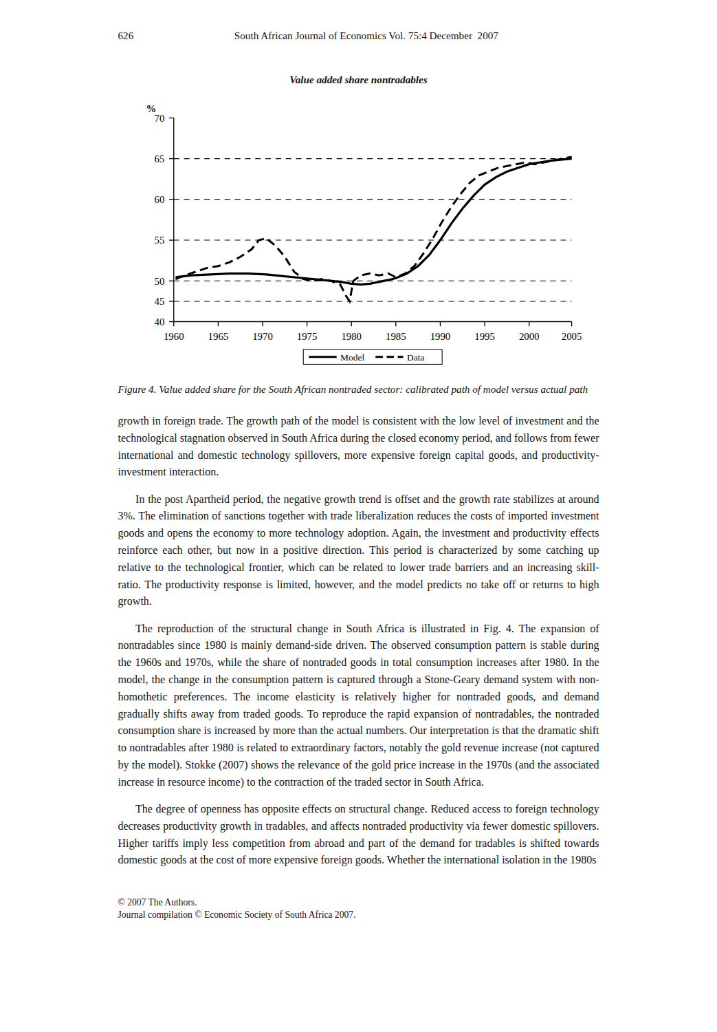626 South African Journal of Economics Vol. 75:4 December 2007
Value added share nontradables
Value added share nontradables, 1960–2005 Line chart comparing the model's calibrated path with actual data for the value added share of the South African nontraded sector, rising from about 50 percent in 1960 to about 65 percent by 2005. % 70 65 60 55 50 45 40 1960 1965 1970 1975 1980 1985 1990 1995 2000 2005 Model Data
Figure 4. Value added share for the South African nontraded sector: calibrated path of model versus actual path
growth in foreign trade. The growth path of the model is consistent with the low level of investment and the technological stagnation observed in South Africa during the closed economy period, and follows from fewer international and domestic technology spillovers, more expensive foreign capital goods, and productivity-investment interaction.
In the post Apartheid period, the negative growth trend is offset and the growth rate stabilizes at around 3%. The elimination of sanctions together with trade liberalization reduces the costs of imported investment goods and opens the economy to more technology adoption. Again, the investment and productivity effects reinforce each other, but now in a positive direction. This period is characterized by some catching up relative to the technological frontier, which can be related to lower trade barriers and an increasing skill-ratio. The productivity response is limited, however, and the model predicts no take off or returns to high growth.
The reproduction of the structural change in South Africa is illustrated in Fig. 4. The expansion of nontradables since 1980 is mainly demand-side driven. The observed consumption pattern is stable during the 1960s and 1970s, while the share of nontraded goods in total consumption increases after 1980. In the model, the change in the consumption pattern is captured through a Stone-Geary demand system with non-homothetic preferences. The income elasticity is relatively higher for nontraded goods, and demand gradually shifts away from traded goods. To reproduce the rapid expansion of nontradables, the nontraded consumption share is increased by more than the actual numbers. Our interpretation is that the dramatic shift to nontradables after 1980 is related to extraordinary factors, notably the gold revenue increase (not captured by the model). Stokke (2007) shows the relevance of the gold price increase in the 1970s (and the associated increase in resource income) to the contraction of the traded sector in South Africa.
The degree of openness has opposite effects on structural change. Reduced access to foreign technology decreases productivity growth in tradables, and affects nontraded productivity via fewer domestic spillovers. Higher tariffs imply less competition from abroad and part of the demand for tradables is shifted towards domestic goods at the cost of more expensive foreign goods. Whether the international isolation in the 1980s
© 2007 The Authors.
Journal compilation © Economic Society of South Africa 2007.